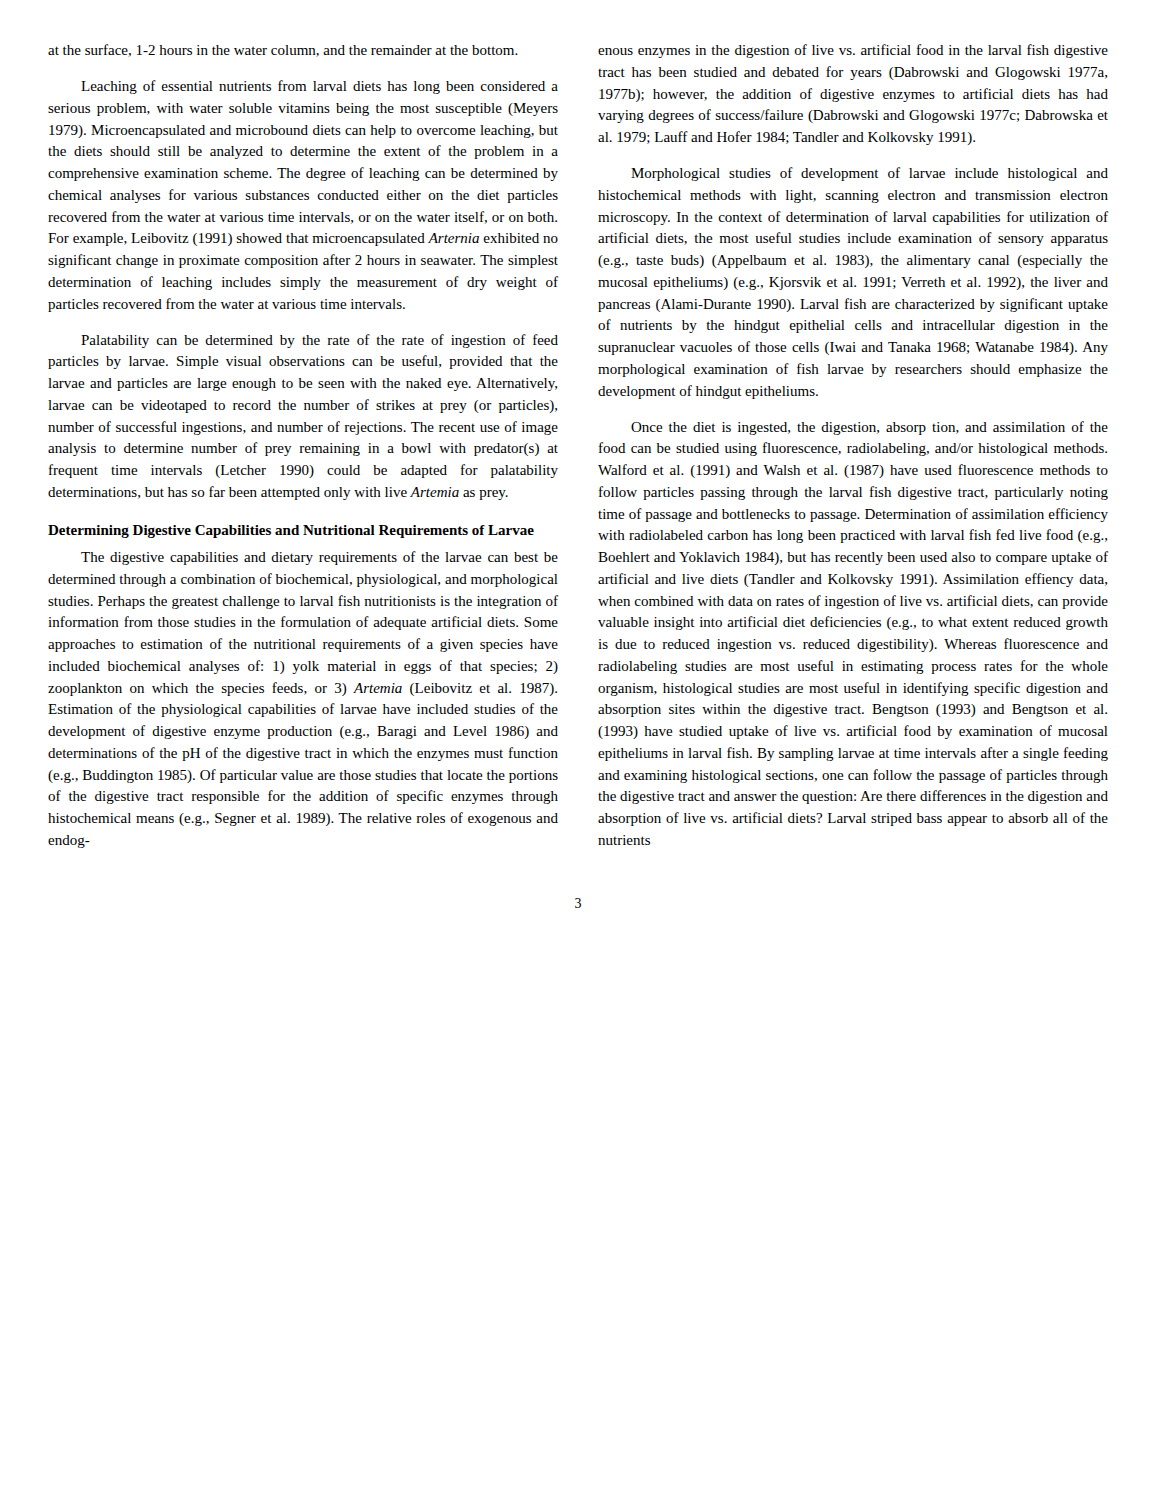at the surface, 1-2 hours in the water column, and the remainder at the bottom.
Leaching of essential nutrients from larval diets has long been considered a serious problem, with water soluble vitamins being the most susceptible (Meyers 1979). Microencapsulated and microbound diets can help to overcome leaching, but the diets should still be analyzed to determine the extent of the problem in a comprehensive examination scheme. The degree of leaching can be determined by chemical analyses for various substances conducted either on the diet particles recovered from the water at various time intervals, or on the water itself, or on both. For example, Leibovitz (1991) showed that microencapsulated Arternia exhibited no significant change in proximate composition after 2 hours in seawater. The simplest determination of leaching includes simply the measurement of dry weight of particles recovered from the water at various time intervals.
Palatability can be determined by the rate of the rate of ingestion of feed particles by larvae. Simple visual observations can be useful, provided that the larvae and particles are large enough to be seen with the naked eye. Alternatively, larvae can be videotaped to record the number of strikes at prey (or particles), number of successful ingestions, and number of rejections. The recent use of image analysis to determine number of prey remaining in a bowl with predator(s) at frequent time intervals (Letcher 1990) could be adapted for palatability determinations, but has so far been attempted only with live Artemia as prey.
Determining Digestive Capabilities and Nutritional Requirements of Larvae
The digestive capabilities and dietary requirements of the larvae can best be determined through a combination of biochemical, physiological, and morphological studies. Perhaps the greatest challenge to larval fish nutritionists is the integration of information from those studies in the formulation of adequate artificial diets. Some approaches to estimation of the nutritional requirements of a given species have included biochemical analyses of: 1) yolk material in eggs of that species; 2) zooplankton on which the species feeds, or 3) Artemia (Leibovitz et al. 1987). Estimation of the physiological capabilities of larvae have included studies of the development of digestive enzyme production (e.g., Baragi and Level 1986) and determinations of the pH of the digestive tract in which the enzymes must function (e.g., Buddington 1985). Of particular value are those studies that locate the portions of the digestive tract responsible for the addition of specific enzymes through histochemical means (e.g., Segner et al. 1989). The relative roles of exogenous and endog-
enous enzymes in the digestion of live vs. artificial food in the larval fish digestive tract has been studied and debated for years (Dabrowski and Glogowski 1977a, 1977b); however, the addition of digestive enzymes to artificial diets has had varying degrees of success/failure (Dabrowski and Glogowski 1977c; Dabrowska et al. 1979; Lauff and Hofer 1984; Tandler and Kolkovsky 1991).
Morphological studies of development of larvae include histological and histochemical methods with light, scanning electron and transmission electron microscopy. In the context of determination of larval capabilities for utilization of artificial diets, the most useful studies include examination of sensory apparatus (e.g., taste buds) (Appelbaum et al. 1983), the alimentary canal (especially the mucosal epitheliums) (e.g., Kjorsvik et al. 1991; Verreth et al. 1992), the liver and pancreas (Alami-Durante 1990). Larval fish are characterized by significant uptake of nutrients by the hindgut epithelial cells and intracellular digestion in the supranuclear vacuoles of those cells (Iwai and Tanaka 1968; Watanabe 1984). Any morphological examination of fish larvae by researchers should emphasize the development of hindgut epitheliums.
Once the diet is ingested, the digestion, absorp tion, and assimilation of the food can be studied using fluorescence, radiolabeling, and/or histological methods. Walford et al. (1991) and Walsh et al. (1987) have used fluorescence methods to follow particles passing through the larval fish digestive tract, particularly noting time of passage and bottlenecks to passage. Determination of assimilation efficiency with radiolabeled carbon has long been practiced with larval fish fed live food (e.g., Boehlert and Yoklavich 1984), but has recently been used also to compare uptake of artificial and live diets (Tandler and Kolkovsky 1991). Assimilation effiency data, when combined with data on rates of ingestion of live vs. artificial diets, can provide valuable insight into artificial diet deficiencies (e.g., to what extent reduced growth is due to reduced ingestion vs. reduced digestibility). Whereas fluorescence and radiolabeling studies are most useful in estimating process rates for the whole organism, histological studies are most useful in identifying specific digestion and absorption sites within the digestive tract. Bengtson (1993) and Bengtson et al. (1993) have studied uptake of live vs. artificial food by examination of mucosal epitheliums in larval fish. By sampling larvae at time intervals after a single feeding and examining histological sections, one can follow the passage of particles through the digestive tract and answer the question: Are there differences in the digestion and absorption of live vs. artificial diets? Larval striped bass appear to absorb all of the nutrients
3